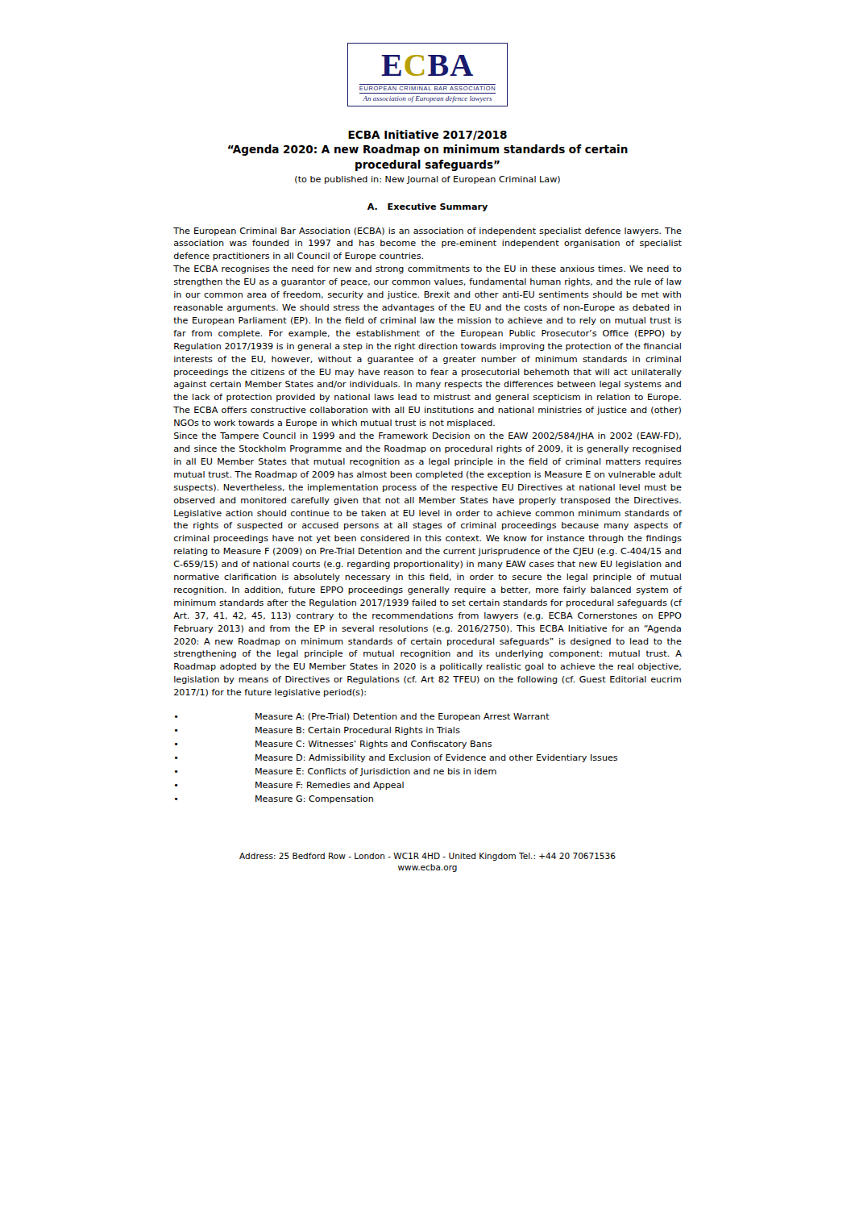ECBA
EUROPEAN CRIMINAL BAR ASSOCIATION
An association of European defence lawyers
ECBA Initiative 2017/2018 “Agenda 2020: A new Roadmap on minimum standards of certain procedural safeguards”
(to be published in: New Journal of European Criminal Law)
A. Executive Summary
The European Criminal Bar Association (ECBA) is an association of independent specialist defence lawyers. The association was founded in 1997 and has become the pre-eminent independent organisation of specialist defence practitioners in all Council of Europe countries.
The ECBA recognises the need for new and strong commitments to the EU in these anxious times. We need to strengthen the EU as a guarantor of peace, our common values, fundamental human rights, and the rule of law in our common area of freedom, security and justice. Brexit and other anti-EU sentiments should be met with reasonable arguments. We should stress the advantages of the EU and the costs of non-Europe as debated in the European Parliament (EP). In the field of criminal law the mission to achieve and to rely on mutual trust is far from complete. For example, the establishment of the European Public Prosecutor’s Office (EPPO) by Regulation 2017/1939 is in general a step in the right direction towards improving the protection of the financial interests of the EU, however, without a guarantee of a greater number of minimum standards in criminal proceedings the citizens of the EU may have reason to fear a prosecutorial behemoth that will act unilaterally against certain Member States and/or individuals. In many respects the differences between legal systems and the lack of protection provided by national laws lead to mistrust and general scepticism in relation to Europe. The ECBA offers constructive collaboration with all EU institutions and national ministries of justice and (other) NGOs to work towards a Europe in which mutual trust is not misplaced.
Since the Tampere Council in 1999 and the Framework Decision on the EAW 2002/584/JHA in 2002 (EAW-FD), and since the Stockholm Programme and the Roadmap on procedural rights of 2009, it is generally recognised in all EU Member States that mutual recognition as a legal principle in the field of criminal matters requires mutual trust. The Roadmap of 2009 has almost been completed (the exception is Measure E on vulnerable adult suspects). Nevertheless, the implementation process of the respective EU Directives at national level must be observed and monitored carefully given that not all Member States have properly transposed the Directives. Legislative action should continue to be taken at EU level in order to achieve common minimum standards of the rights of suspected or accused persons at all stages of criminal proceedings because many aspects of criminal proceedings have not yet been considered in this context. We know for instance through the findings relating to Measure F (2009) on Pre-Trial Detention and the current jurisprudence of the CJEU (e.g. C-404/15 and C-659/15) and of national courts (e.g. regarding proportionality) in many EAW cases that new EU legislation and normative clarification is absolutely necessary in this field, in order to secure the legal principle of mutual recognition. In addition, future EPPO proceedings generally require a better, more fairly balanced system of minimum standards after the Regulation 2017/1939 failed to set certain standards for procedural safeguards (cf Art. 37, 41, 42, 45, 113) contrary to the recommendations from lawyers (e.g. ECBA Cornerstones on EPPO February 2013) and from the EP in several resolutions (e.g. 2016/2750). This ECBA Initiative for an “Agenda 2020: A new Roadmap on minimum standards of certain procedural safeguards” is designed to lead to the strengthening of the legal principle of mutual recognition and its underlying component: mutual trust. A Roadmap adopted by the EU Member States in 2020 is a politically realistic goal to achieve the real objective, legislation by means of Directives or Regulations (cf. Art 82 TFEU) on the following (cf. Guest Editorial eucrim 2017/1) for the future legislative period(s):
•Measure A: (Pre-Trial) Detention and the European Arrest Warrant
•Measure B: Certain Procedural Rights in Trials
•Measure C: Witnesses’ Rights and Confiscatory Bans
•Measure D: Admissibility and Exclusion of Evidence and other Evidentiary Issues
•Measure E: Conflicts of Jurisdiction and ne bis in idem
•Measure F: Remedies and Appeal
•Measure G: Compensation
Address: 25 Bedford Row - London - WC1R 4HD - United Kingdom Tel.: +44 20 70671536
www.ecba.org